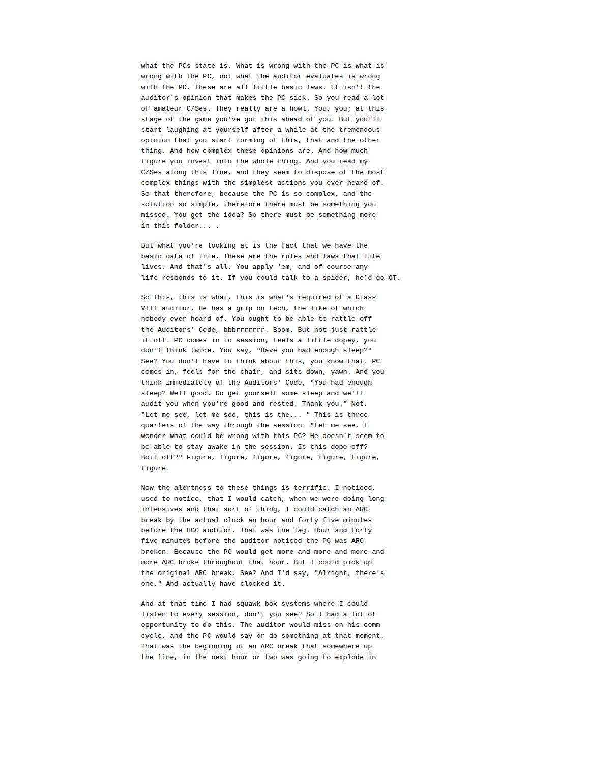what the PCs state is. What is wrong with the PC is what is wrong with the PC, not what the auditor evaluates is wrong with the PC. These are all little basic laws. It isn't the auditor's opinion that makes the PC sick. So you read a lot of amateur C/Ses. They really are a howl. You, you; at this stage of the game you've got this ahead of you. But you'll start laughing at yourself after a while at the tremendous opinion that you start forming of this, that and the other thing. And how complex these opinions are. And how much figure you invest into the whole thing. And you read my C/Ses along this line, and they seem to dispose of the most complex things with the simplest actions you ever heard of. So that therefore, because the PC is so complex, and the solution so simple, therefore there must be something you missed. You get the idea? So there must be something more in this folder... .
But what you're looking at is the fact that we have the basic data of life. These are the rules and laws that life lives. And that's all. You apply 'em, and of course any life responds to it. If you could talk to a spider, he'd go OT.
So this, this is what, this is what's required of a Class VIII auditor. He has a grip on tech, the like of which nobody ever heard of. You ought to be able to rattle off the Auditors' Code, bbbrrrrrrr. Boom. But not just rattle it off. PC comes in to session, feels a little dopey, you don't think twice. You say, "Have you had enough sleep?" See? You don't have to think about this, you know that. PC comes in, feels for the chair, and sits down, yawn. And you think immediately of the Auditors' Code, "You had enough sleep? Well good. Go get yourself some sleep and we'll audit you when you're good and rested. Thank you." Not, "Let me see, let me see, this is the... " This is three quarters of the way through the session. "Let me see. I wonder what could be wrong with this PC? He doesn't seem to be able to stay awake in the session. Is this dope-off? Boil off?" Figure, figure, figure, figure, figure, figure, figure.
Now the alertness to these things is terrific. I noticed, used to notice, that I would catch, when we were doing long intensives and that sort of thing, I could catch an ARC break by the actual clock an hour and forty five minutes before the HGC auditor. That was the lag. Hour and forty five minutes before the auditor noticed the PC was ARC broken. Because the PC would get more and more and more and more ARC broke throughout that hour. But I could pick up the original ARC break. See? And I'd say, "Alright, there's one." And actually have clocked it.
And at that time I had squawk-box systems where I could listen to every session, don't you see? So I had a lot of opportunity to do this. The auditor would miss on his comm cycle, and the PC would say or do something at that moment. That was the beginning of an ARC break that somewhere up the line, in the next hour or two was going to explode in